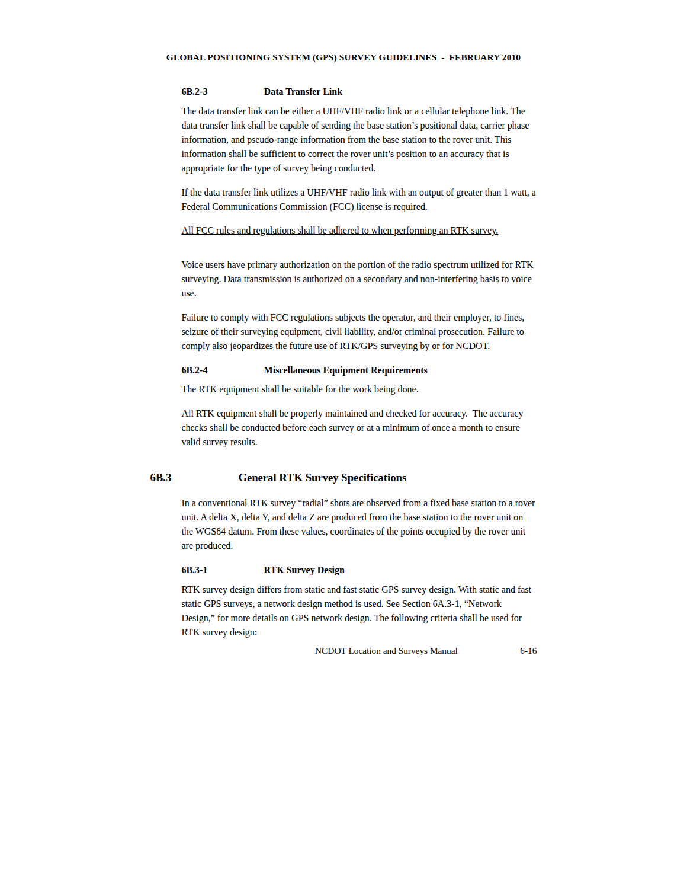GLOBAL POSITIONING SYSTEM (GPS) SURVEY GUIDELINES - FEBRUARY 2010
6B.2-3 Data Transfer Link
The data transfer link can be either a UHF/VHF radio link or a cellular telephone link. The data transfer link shall be capable of sending the base station’s positional data, carrier phase information, and pseudo-range information from the base station to the rover unit. This information shall be sufficient to correct the rover unit’s position to an accuracy that is appropriate for the type of survey being conducted.
If the data transfer link utilizes a UHF/VHF radio link with an output of greater than 1 watt, a Federal Communications Commission (FCC) license is required.
All FCC rules and regulations shall be adhered to when performing an RTK survey.
Voice users have primary authorization on the portion of the radio spectrum utilized for RTK surveying. Data transmission is authorized on a secondary and non-interfering basis to voice use.
Failure to comply with FCC regulations subjects the operator, and their employer, to fines, seizure of their surveying equipment, civil liability, and/or criminal prosecution. Failure to comply also jeopardizes the future use of RTK/GPS surveying by or for NCDOT.
6B.2-4 Miscellaneous Equipment Requirements
The RTK equipment shall be suitable for the work being done.
All RTK equipment shall be properly maintained and checked for accuracy. The accuracy checks shall be conducted before each survey or at a minimum of once a month to ensure valid survey results.
6B.3 General RTK Survey Specifications
In a conventional RTK survey “radial” shots are observed from a fixed base station to a rover unit. A delta X, delta Y, and delta Z are produced from the base station to the rover unit on the WGS84 datum. From these values, coordinates of the points occupied by the rover unit are produced.
6B.3-1 RTK Survey Design
RTK survey design differs from static and fast static GPS survey design. With static and fast static GPS surveys, a network design method is used. See Section 6A.3-1, “Network Design,” for more details on GPS network design. The following criteria shall be used for RTK survey design:
NCDOT Location and Surveys Manual6-16